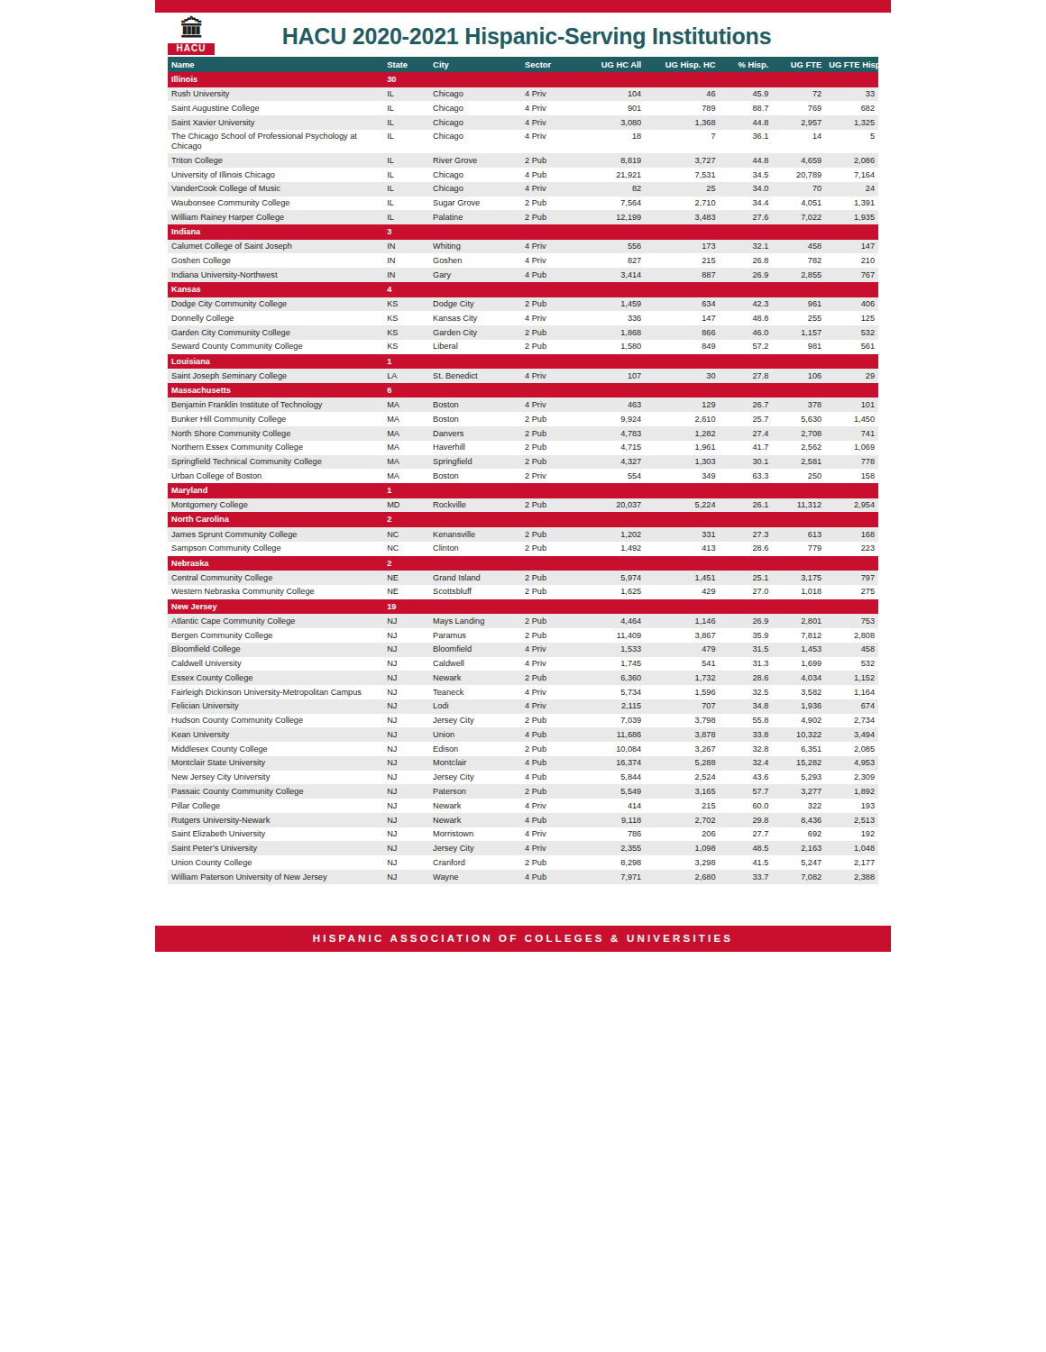🏛
HACU
HACU 2020-2021 Hispanic-Serving Institutions
| Name | State | City | Sector | UG HC All | UG Hisp. HC | % Hisp. | UG FTE | UG FTE Hisp |
| --- | --- | --- | --- | --- | --- | --- | --- | --- |
| Illinois | 30 | | | | | | | |
| Rush University | IL | Chicago | 4 Priv | 104 | 46 | 45.9 | 72 | 33 |
| Saint Augustine College | IL | Chicago | 4 Priv | 901 | 789 | 88.7 | 769 | 682 |
| Saint Xavier University | IL | Chicago | 4 Priv | 3,080 | 1,368 | 44.8 | 2,957 | 1,325 |
| The Chicago School of Professional Psychology at Chicago | IL | Chicago | 4 Priv | 18 | 7 | 36.1 | 14 | 5 |
| Triton College | IL | River Grove | 2 Pub | 8,819 | 3,727 | 44.8 | 4,659 | 2,086 |
| University of Illinois Chicago | IL | Chicago | 4 Pub | 21,921 | 7,531 | 34.5 | 20,789 | 7,164 |
| VanderCook College of Music | IL | Chicago | 4 Priv | 82 | 25 | 34.0 | 70 | 24 |
| Waubonsee Community College | IL | Sugar Grove | 2 Pub | 7,564 | 2,710 | 34.4 | 4,051 | 1,391 |
| William Rainey Harper College | IL | Palatine | 2 Pub | 12,199 | 3,483 | 27.6 | 7,022 | 1,935 |
| Indiana | 3 | | | | | | | |
| Calumet College of Saint Joseph | IN | Whiting | 4 Priv | 556 | 173 | 32.1 | 458 | 147 |
| Goshen College | IN | Goshen | 4 Priv | 827 | 215 | 26.8 | 782 | 210 |
| Indiana University-Northwest | IN | Gary | 4 Pub | 3,414 | 887 | 26.9 | 2,855 | 767 |
| Kansas | 4 | | | | | | | |
| Dodge City Community College | KS | Dodge City | 2 Pub | 1,459 | 634 | 42.3 | 961 | 406 |
| Donnelly College | KS | Kansas City | 4 Priv | 336 | 147 | 48.8 | 255 | 125 |
| Garden City Community College | KS | Garden City | 2 Pub | 1,868 | 866 | 46.0 | 1,157 | 532 |
| Seward County Community College | KS | Liberal | 2 Pub | 1,580 | 849 | 57.2 | 981 | 561 |
| Louisiana | 1 | | | | | | | |
| Saint Joseph Seminary College | LA | St. Benedict | 4 Priv | 107 | 30 | 27.8 | 106 | 29 |
| Massachusetts | 6 | | | | | | | |
| Benjamin Franklin Institute of Technology | MA | Boston | 4 Priv | 463 | 129 | 26.7 | 378 | 101 |
| Bunker Hill Community College | MA | Boston | 2 Pub | 9,924 | 2,610 | 25.7 | 5,630 | 1,450 |
| North Shore Community College | MA | Danvers | 2 Pub | 4,783 | 1,282 | 27.4 | 2,708 | 741 |
| Northern Essex Community College | MA | Haverhill | 2 Pub | 4,715 | 1,961 | 41.7 | 2,562 | 1,069 |
| Springfield Technical Community College | MA | Springfield | 2 Pub | 4,327 | 1,303 | 30.1 | 2,581 | 778 |
| Urban College of Boston | MA | Boston | 2 Priv | 554 | 349 | 63.3 | 250 | 158 |
| Maryland | 1 | | | | | | | |
| Montgomery College | MD | Rockville | 2 Pub | 20,037 | 5,224 | 26.1 | 11,312 | 2,954 |
| North Carolina | 2 | | | | | | | |
| James Sprunt Community College | NC | Kenansville | 2 Pub | 1,202 | 331 | 27.3 | 613 | 168 |
| Sampson Community College | NC | Clinton | 2 Pub | 1,492 | 413 | 28.6 | 779 | 223 |
| Nebraska | 2 | | | | | | | |
| Central Community College | NE | Grand Island | 2 Pub | 5,974 | 1,451 | 25.1 | 3,175 | 797 |
| Western Nebraska Community College | NE | Scottsbluff | 2 Pub | 1,625 | 429 | 27.0 | 1,018 | 275 |
| New Jersey | 19 | | | | | | | |
| Atlantic Cape Community College | NJ | Mays Landing | 2 Pub | 4,464 | 1,146 | 26.9 | 2,801 | 753 |
| Bergen Community College | NJ | Paramus | 2 Pub | 11,409 | 3,867 | 35.9 | 7,812 | 2,808 |
| Bloomfield College | NJ | Bloomfield | 4 Priv | 1,533 | 479 | 31.5 | 1,453 | 458 |
| Caldwell University | NJ | Caldwell | 4 Priv | 1,745 | 541 | 31.3 | 1,699 | 532 |
| Essex County College | NJ | Newark | 2 Pub | 6,360 | 1,732 | 28.6 | 4,034 | 1,152 |
| Fairleigh Dickinson University-Metropolitan Campus | NJ | Teaneck | 4 Priv | 5,734 | 1,596 | 32.5 | 3,582 | 1,164 |
| Felician University | NJ | Lodi | 4 Priv | 2,115 | 707 | 34.8 | 1,936 | 674 |
| Hudson County Community College | NJ | Jersey City | 2 Pub | 7,039 | 3,798 | 55.8 | 4,902 | 2,734 |
| Kean University | NJ | Union | 4 Pub | 11,686 | 3,878 | 33.8 | 10,322 | 3,494 |
| Middlesex County College | NJ | Edison | 2 Pub | 10,084 | 3,267 | 32.8 | 6,351 | 2,085 |
| Montclair State University | NJ | Montclair | 4 Pub | 16,374 | 5,288 | 32.4 | 15,282 | 4,953 |
| New Jersey City University | NJ | Jersey City | 4 Pub | 5,844 | 2,524 | 43.6 | 5,293 | 2,309 |
| Passaic County Community College | NJ | Paterson | 2 Pub | 5,549 | 3,165 | 57.7 | 3,277 | 1,892 |
| Pillar College | NJ | Newark | 4 Priv | 414 | 215 | 60.0 | 322 | 193 |
| Rutgers University-Newark | NJ | Newark | 4 Pub | 9,118 | 2,702 | 29.8 | 8,436 | 2,513 |
| Saint Elizabeth University | NJ | Morristown | 4 Priv | 786 | 206 | 27.7 | 692 | 192 |
| Saint Peter’s University | NJ | Jersey City | 4 Priv | 2,355 | 1,098 | 48.5 | 2,163 | 1,048 |
| Union County College | NJ | Cranford | 2 Pub | 8,298 | 3,298 | 41.5 | 5,247 | 2,177 |
| William Paterson University of New Jersey | NJ | Wayne | 4 Pub | 7,971 | 2,680 | 33.7 | 7,082 | 2,388 |
HISPANIC ASSOCIATION OF COLLEGES & UNIVERSITIES